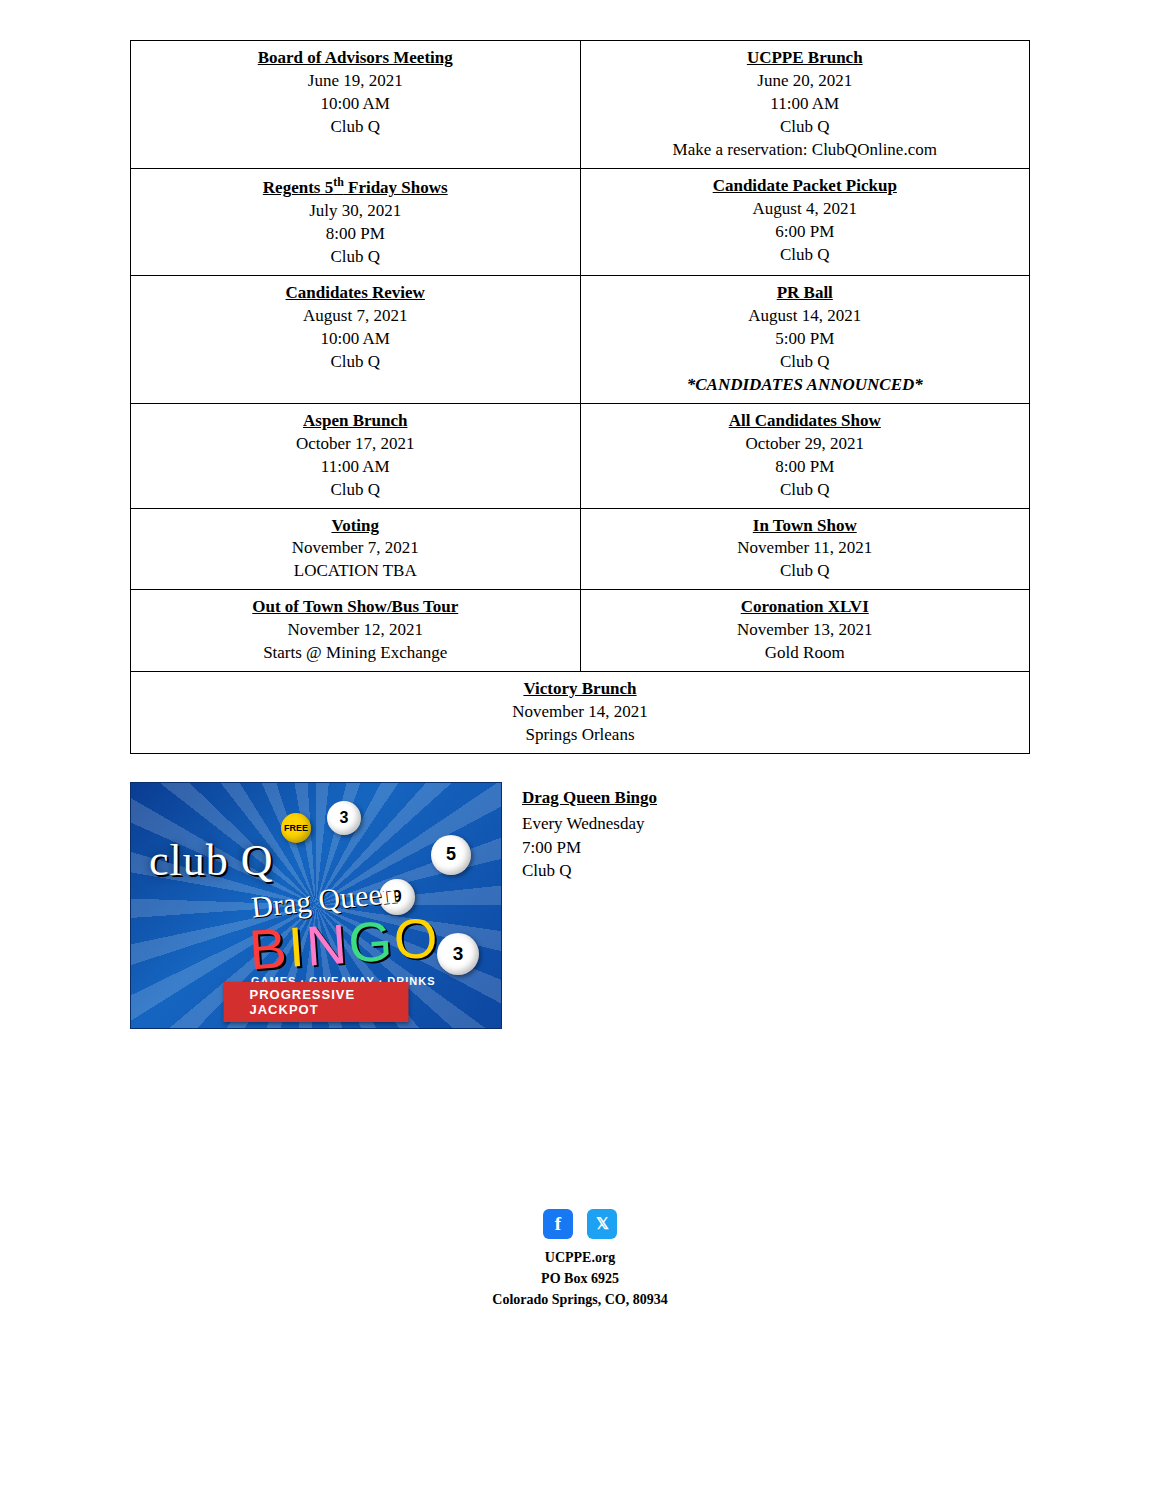| Board of Advisors Meeting June 19, 2021 10:00 AM Club Q | UCPPE Brunch June 20, 2021 11:00 AM Club Q Make a reservation: ClubQOnline.com |
| Regents 5 th Friday Shows July 30, 2021 8:00 PM Club Q | Candidate Packet Pickup August 4, 2021 6:00 PM Club Q |
| Candidates Review August 7, 2021 10:00 AM Club Q | PR Ball August 14, 2021 5:00 PM Club Q *CANDIDATES ANNOUNCED* |
| Aspen Brunch October 17, 2021 11:00 AM Club Q | All Candidates Show October 29, 2021 8:00 PM Club Q |
| Voting November 7, 2021 LOCATION TBA | In Town Show November 11, 2021 Club Q |
| Out of Town Show/Bus Tour November 12, 2021 Starts @ Mining Exchange | Coronation XLVI November 13, 2021 Gold Room |
| Victory Brunch November 14, 2021 Springs Orleans |
FREE
3
5
9
3
club Q
Drag Queen
BINGO
GAMES · GIVEAWAY · DRINKS
EVERY WEDNESDAY 7PM
PROGRESSIVE JACKPOT
Drag Queen Bingo Every Wednesday
7:00 PM
Club Q
f 𝕏
UCPPE.org
PO Box 6925
Colorado Springs, CO, 80934